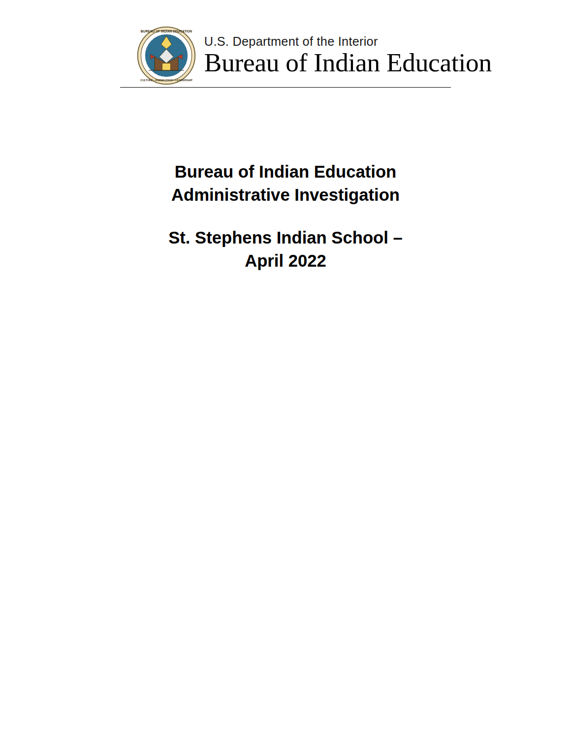BUREAU OF INDIAN EDUCATION CULTURE • KNOWLEDGE • LEADERSHIP
U.S. Department of the Interior
Bureau of Indian Education
Bureau of Indian Education Administrative Investigation St. Stephens Indian School – April 2022